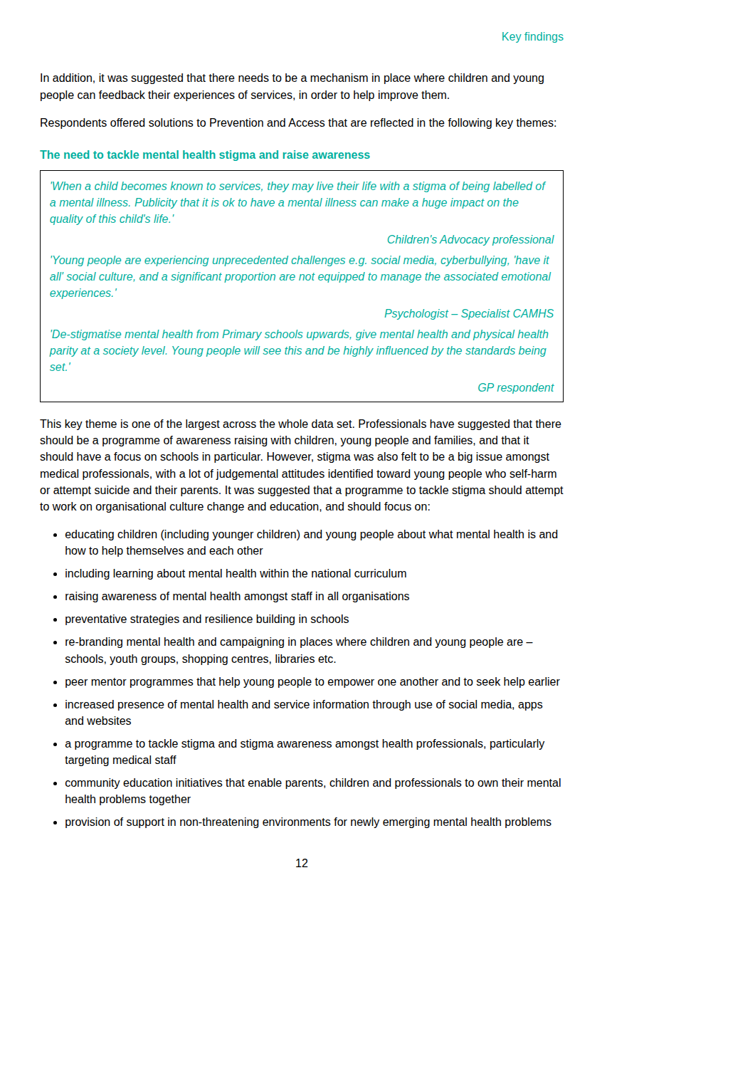Key findings
In addition, it was suggested that there needs to be a mechanism in place where children and young people can feedback their experiences of services, in order to help improve them.
Respondents offered solutions to Prevention and Access that are reflected in the following key themes:
The need to tackle mental health stigma and raise awareness
'When a child becomes known to services, they may live their life with a stigma of being labelled of a mental illness. Publicity that it is ok to have a mental illness can make a huge impact on the quality of this child's life.'
Children's Advocacy professional
'Young people are experiencing unprecedented challenges e.g. social media, cyberbullying, 'have it all' social culture, and a significant proportion are not equipped to manage the associated emotional experiences.'
Psychologist – Specialist CAMHS
'De-stigmatise mental health from Primary schools upwards, give mental health and physical health parity at a society level. Young people will see this and be highly influenced by the standards being set.'
GP respondent
This key theme is one of the largest across the whole data set. Professionals have suggested that there should be a programme of awareness raising with children, young people and families, and that it should have a focus on schools in particular. However, stigma was also felt to be a big issue amongst medical professionals, with a lot of judgemental attitudes identified toward young people who self-harm or attempt suicide and their parents. It was suggested that a programme to tackle stigma should attempt to work on organisational culture change and education, and should focus on:
educating children (including younger children) and young people about what mental health is and how to help themselves and each other
including learning about mental health within the national curriculum
raising awareness of mental health amongst staff in all organisations
preventative strategies and resilience building in schools
re-branding mental health and campaigning in places where children and young people are – schools, youth groups, shopping centres, libraries etc.
peer mentor programmes that help young people to empower one another and to seek help earlier
increased presence of mental health and service information through use of social media, apps and websites
a programme to tackle stigma and stigma awareness amongst health professionals, particularly targeting medical staff
community education initiatives that enable parents, children and professionals to own their mental health problems together
provision of support in non-threatening environments for newly emerging mental health problems
12